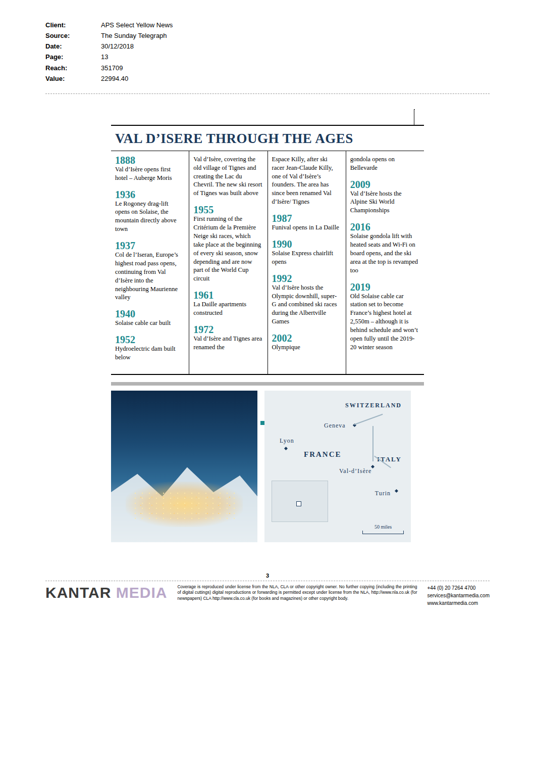| Client: | APS Select Yellow News |
| Source: | The Sunday Telegraph |
| Date: | 30/12/2018 |
| Page: | 13 |
| Reach: | 351709 |
| Value: | 22994.40 |
VAL D’ISERE THROUGH THE AGES
1888
Val d’Isère opens first hotel – Auberge Moris
1936
Le Rogoney drag-lift opens on Solaise, the mountain directly above town
1937
Col de l’Iseran, Europe’s highest road pass opens, continuing from Val d’Isère into the neighbouring Maurienne valley
1940
Solaise cable car built
1952
Hydroelectric dam built below
Val d’Isère, covering the old village of Tignes and creating the Lac du Chevril. The new ski resort of Tignes was built above
1955
First running of the Critérium de la Première Neige ski races, which take place at the beginning of every ski season, snow depending and are now part of the World Cup circuit
1961
La Daille apartments constructed
1972
Val d’Isère and Tignes area renamed the
Espace Killy, after ski racer Jean-Claude Killy, one of Val d’Isère’s founders. The area has since been renamed Val d’Isère/ Tignes
1987
Funival opens in La Daille
1990
Solaise Express chairlift opens
1992
Val d’Isère hosts the Olympic downhill, super-G and combined ski races during the Albertville Games
2002
Olympique
gondola opens on Bellevarde
2009
Val d’Isère hosts the Alpine Ski World Championships
2016
Solaise gondola lift with heated seats and Wi-Fi on board opens, and the ski area at the top is revamped too
2019
Old Solaise cable car station set to become France’s highest hotel at 2,550m – although it is behind schedule and won’t open fully until the 2019-20 winter season
SWITZERLAND
Geneva
Lyon
FRANCE
ITALY
Val-d’Isère
Turin
50 miles
3
KANTAR MEDIA
Coverage is reproduced under license from the NLA, CLA or other copyright owner. No further copying (including the printing of digital cuttings) digital reproductions or forwarding is permitted except under license from the NLA, http://www.nla.co.uk (for newspapers) CLA http://www.cla.co.uk (for books and magazines) or other copyright body.
+44 (0) 20 7264 4700
services@kantarmedia.com
www.kantarmedia.com